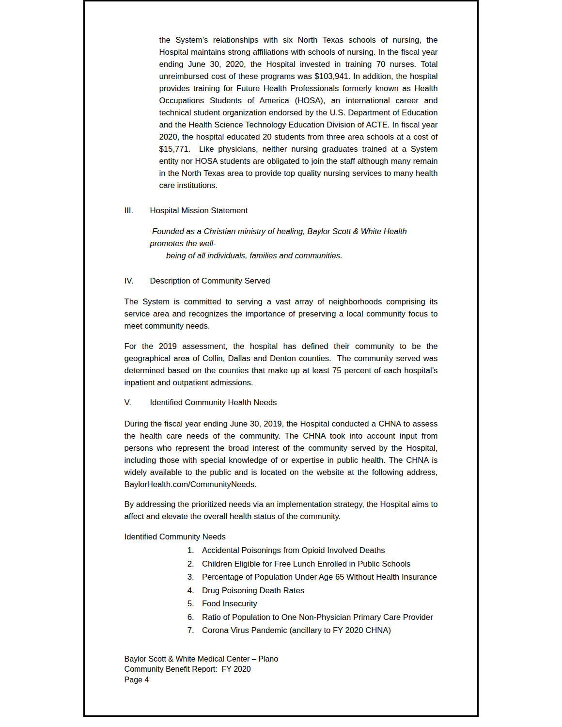the System’s relationships with six North Texas schools of nursing, the Hospital maintains strong affiliations with schools of nursing. In the fiscal year ending June 30, 2020, the Hospital invested in training 70 nurses. Total unreimbursed cost of these programs was $103,941. In addition, the hospital provides training for Future Health Professionals formerly known as Health Occupations Students of America (HOSA), an international career and technical student organization endorsed by the U.S. Department of Education and the Health Science Technology Education Division of ACTE. In fiscal year 2020, the hospital educated 20 students from three area schools at a cost of $15,771. Like physicians, neither nursing graduates trained at a System entity nor HOSA students are obligated to join the staff although many remain in the North Texas area to provide top quality nursing services to many health care institutions.
III.
Hospital Mission Statement
. Founded as a Christian ministry of healing, Baylor Scott & White Health promotes the well- being of all individuals, families and communities.
IV.
Description of Community Served
The System is committed to serving a vast array of neighborhoods comprising its service area and recognizes the importance of preserving a local community focus to meet community needs.
For the 2019 assessment, the hospital has defined their community to be the geographical area of Collin, Dallas and Denton counties. The community served was determined based on the counties that make up at least 75 percent of each hospital’s inpatient and outpatient admissions.
V.
Identified Community Health Needs
During the fiscal year ending June 30, 2019, the Hospital conducted a CHNA to assess the health care needs of the community. The CHNA took into account input from persons who represent the broad interest of the community served by the Hospital, including those with special knowledge of or expertise in public health. The CHNA is widely available to the public and is located on the website at the following address, BaylorHealth.com/CommunityNeeds.
By addressing the prioritized needs via an implementation strategy, the Hospital aims to affect and elevate the overall health status of the community.
Identified Community Needs
Accidental Poisonings from Opioid Involved Deaths
Children Eligible for Free Lunch Enrolled in Public Schools
Percentage of Population Under Age 65 Without Health Insurance
Drug Poisoning Death Rates
Food Insecurity
Ratio of Population to One Non-Physician Primary Care Provider
Corona Virus Pandemic (ancillary to FY 2020 CHNA)
Baylor Scott & White Medical Center – Plano
Community Benefit Report: FY 2020
Page 4